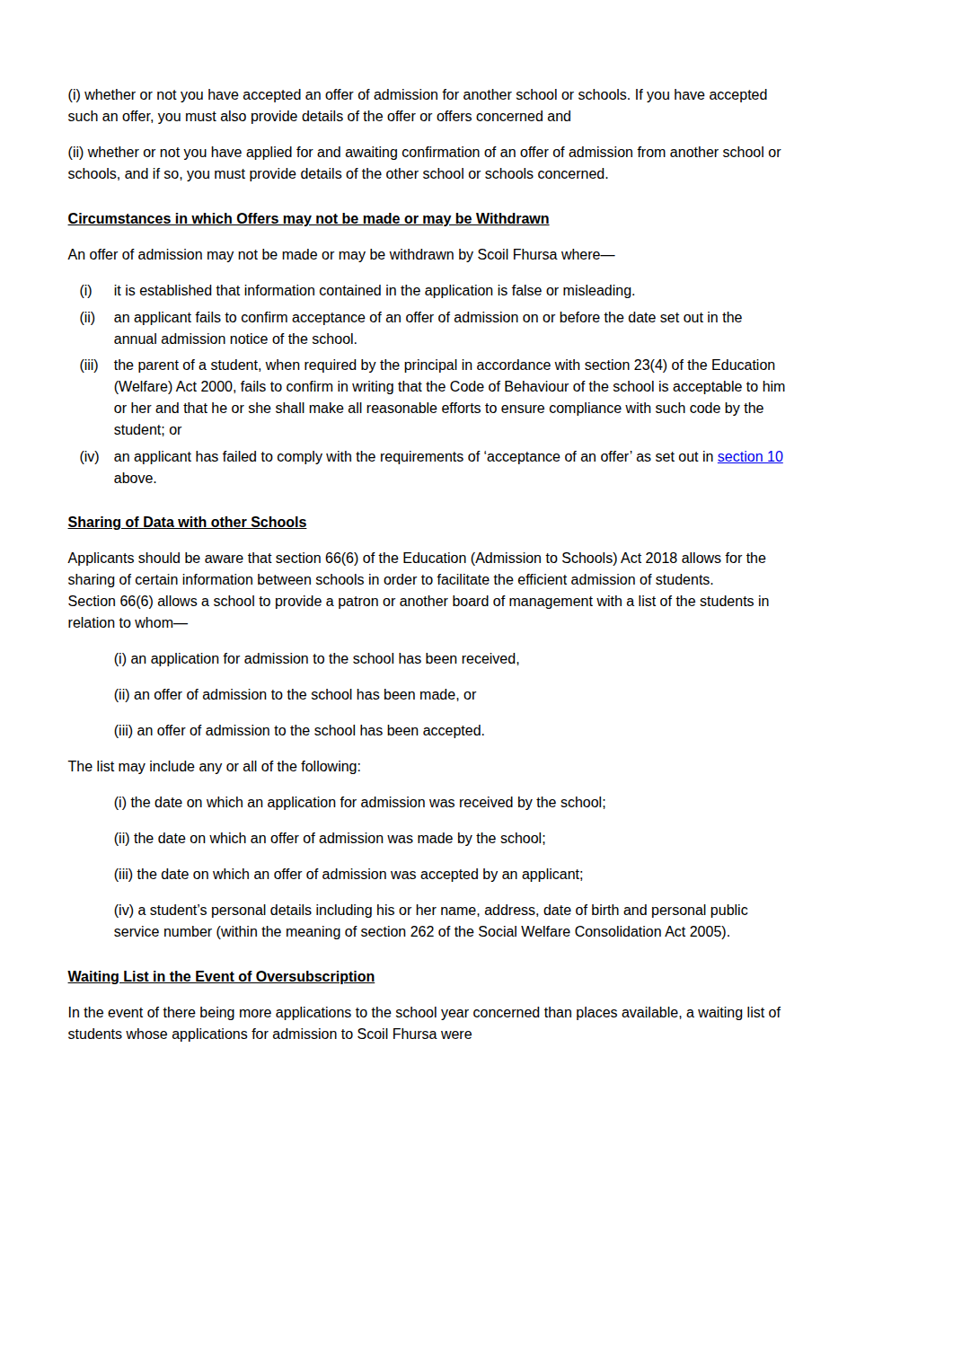(i) whether or not you have accepted an offer of admission for another school or schools. If you have accepted such an offer, you must also provide details of the offer or offers concerned and
(ii) whether or not you have applied for and awaiting confirmation of an offer of admission from another school or schools, and if so, you must provide details of the other school or schools concerned.
Circumstances in which Offers may not be made or may be Withdrawn
An offer of admission may not be made or may be withdrawn by Scoil Fhursa where—
(i) it is established that information contained in the application is false or misleading.
(ii) an applicant fails to confirm acceptance of an offer of admission on or before the date set out in the annual admission notice of the school.
(iii) the parent of a student, when required by the principal in accordance with section 23(4) of the Education (Welfare) Act 2000, fails to confirm in writing that the Code of Behaviour of the school is acceptable to him or her and that he or she shall make all reasonable efforts to ensure compliance with such code by the student; or
(iv) an applicant has failed to comply with the requirements of ‘acceptance of an offer’ as set out in section 10 above.
Sharing of Data with other Schools
Applicants should be aware that section 66(6) of the Education (Admission to Schools) Act 2018 allows for the sharing of certain information between schools in order to facilitate the efficient admission of students.
Section 66(6) allows a school to provide a patron or another board of management with a list of the students in relation to whom—
(i) an application for admission to the school has been received,
(ii) an offer of admission to the school has been made, or
(iii) an offer of admission to the school has been accepted.
The list may include any or all of the following:
(i) the date on which an application for admission was received by the school;
(ii) the date on which an offer of admission was made by the school;
(iii) the date on which an offer of admission was accepted by an applicant;
(iv) a student’s personal details including his or her name, address, date of birth and personal public service number (within the meaning of section 262 of the Social Welfare Consolidation Act 2005).
Waiting List in the Event of Oversubscription
In the event of there being more applications to the school year concerned than places available, a waiting list of students whose applications for admission to Scoil Fhursa were